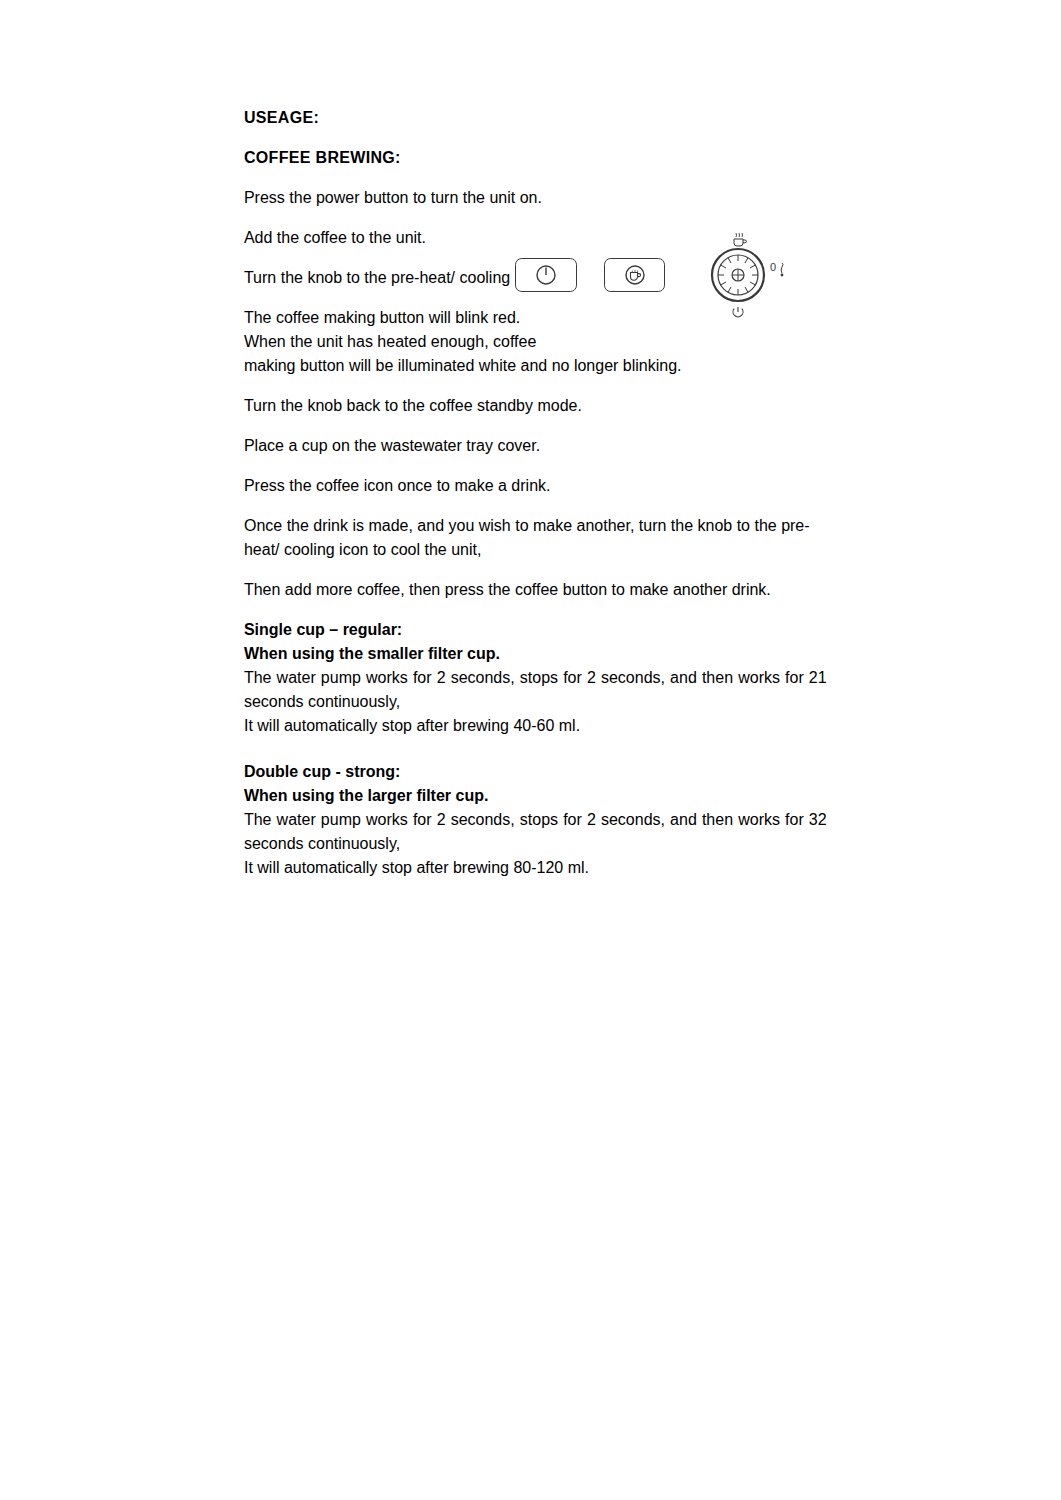USEAGE:
COFFEE BREWING:
Press the power button to turn the unit on.
Add the coffee to the unit.
Turn the knob to the pre-heat/ cooling icon.
0
The coffee making button will blink red.
When the unit has heated enough, coffee
making button will be illuminated white and no longer blinking.
Turn the knob back to the coffee standby mode.
Place a cup on the wastewater tray cover.
Press the coffee icon once to make a drink.
Once the drink is made, and you wish to make another, turn the knob to the pre-heat/ cooling icon to cool the unit,
Then add more coffee, then press the coffee button to make another drink.
Single cup – regular:
When using the smaller filter cup.
The water pump works for 2 seconds, stops for 2 seconds, and then works for 21 seconds continuously,
It will automatically stop after brewing 40-60 ml.
Double cup - strong:
When using the larger filter cup.
The water pump works for 2 seconds, stops for 2 seconds, and then works for 32 seconds continuously,
It will automatically stop after brewing 80-120 ml.